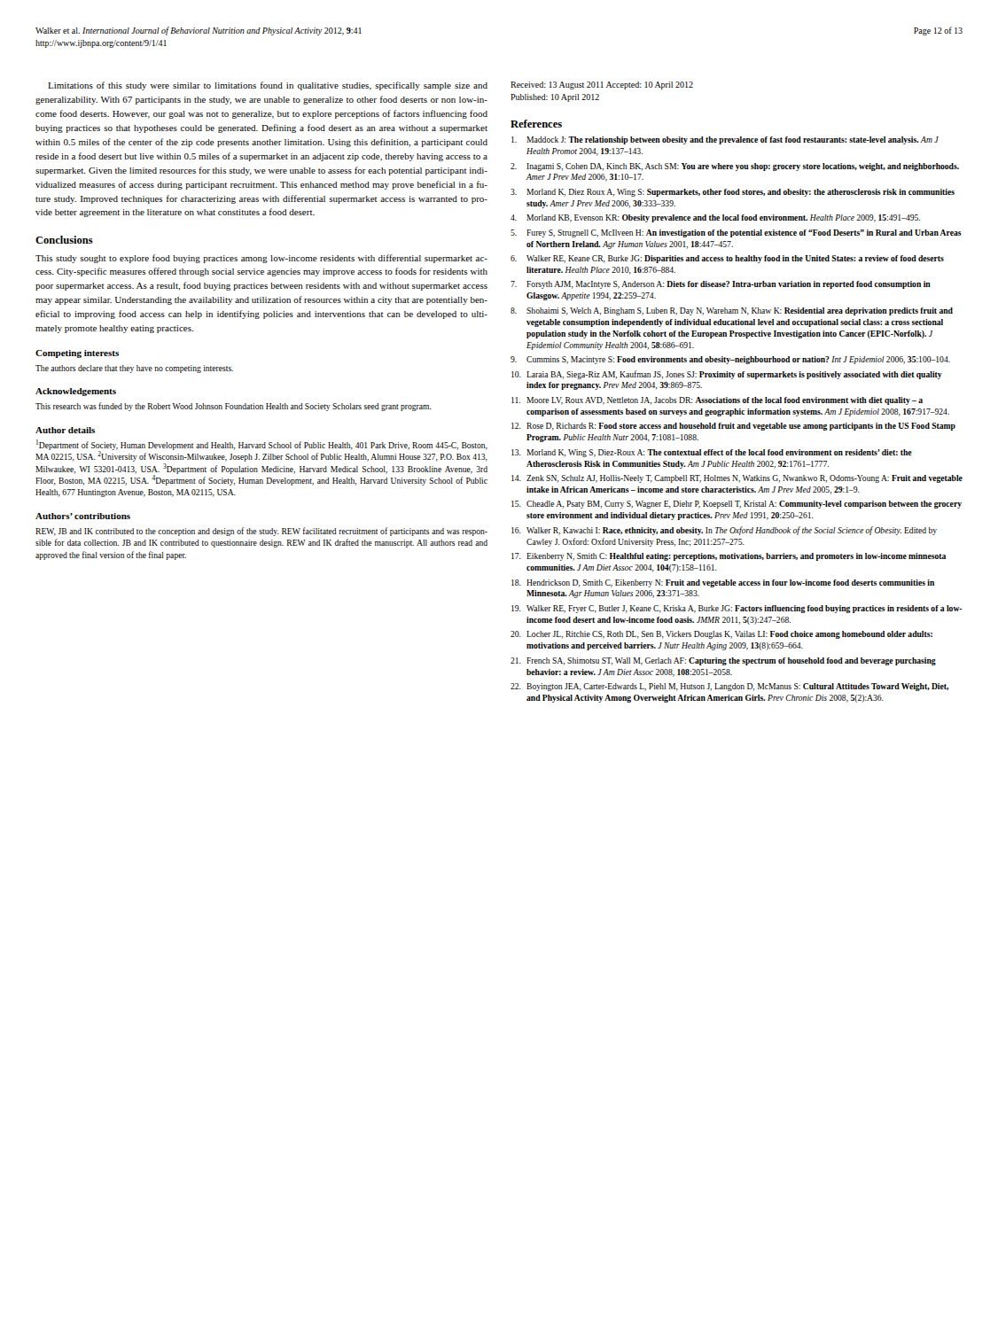Walker et al. International Journal of Behavioral Nutrition and Physical Activity 2012, 9:41
http://www.ijbnpa.org/content/9/1/41
Page 12 of 13
Limitations of this study were similar to limitations found in qualitative studies, specifically sample size and generalizability. With 67 participants in the study, we are unable to generalize to other food deserts or non low-income food deserts. However, our goal was not to generalize, but to explore perceptions of factors influencing food buying practices so that hypotheses could be generated. Defining a food desert as an area without a supermarket within 0.5 miles of the center of the zip code presents another limitation. Using this definition, a participant could reside in a food desert but live within 0.5 miles of a supermarket in an adjacent zip code, thereby having access to a supermarket. Given the limited resources for this study, we were unable to assess for each potential participant individualized measures of access during participant recruitment. This enhanced method may prove beneficial in a future study. Improved techniques for characterizing areas with differential supermarket access is warranted to provide better agreement in the literature on what constitutes a food desert.
Conclusions
This study sought to explore food buying practices among low-income residents with differential supermarket access. City-specific measures offered through social service agencies may improve access to foods for residents with poor supermarket access. As a result, food buying practices between residents with and without supermarket access may appear similar. Understanding the availability and utilization of resources within a city that are potentially beneficial to improving food access can help in identifying policies and interventions that can be developed to ultimately promote healthy eating practices.
Competing interests
The authors declare that they have no competing interests.
Acknowledgements
This research was funded by the Robert Wood Johnson Foundation Health and Society Scholars seed grant program.
Author details
1Department of Society, Human Development and Health, Harvard School of Public Health, 401 Park Drive, Room 445-C, Boston, MA 02215, USA. 2University of Wisconsin-Milwaukee, Joseph J. Zilber School of Public Health, Alumni House 327, P.O. Box 413, Milwaukee, WI 53201-0413, USA. 3Department of Population Medicine, Harvard Medical School, 133 Brookline Avenue, 3rd Floor, Boston, MA 02215, USA. 4Department of Society, Human Development, and Health, Harvard University School of Public Health, 677 Huntington Avenue, Boston, MA 02115, USA.
Authors’ contributions
REW, JB and IK contributed to the conception and design of the study. REW facilitated recruitment of participants and was responsible for data collection. JB and IK contributed to questionnaire design. REW and IK drafted the manuscript. All authors read and approved the final version of the final paper.
Received: 13 August 2011 Accepted: 10 April 2012
Published: 10 April 2012
References
Maddock J: The relationship between obesity and the prevalence of fast food restaurants: state-level analysis. Am J Health Promot 2004, 19:137–143.
Inagami S, Cohen DA, Kinch BK, Asch SM: You are where you shop: grocery store locations, weight, and neighborhoods. Amer J Prev Med 2006, 31:10–17.
Morland K, Diez Roux A, Wing S: Supermarkets, other food stores, and obesity: the atherosclerosis risk in communities study. Amer J Prev Med 2006, 30:333–339.
Morland KB, Evenson KR: Obesity prevalence and the local food environment. Health Place 2009, 15:491–495.
Furey S, Strugnell C, McIlveen H: An investigation of the potential existence of “Food Deserts” in Rural and Urban Areas of Northern Ireland. Agr Human Values 2001, 18:447–457.
Walker RE, Keane CR, Burke JG: Disparities and access to healthy food in the United States: a review of food deserts literature. Health Place 2010, 16:876–884.
Forsyth AJM, MacIntyre S, Anderson A: Diets for disease? Intra-urban variation in reported food consumption in Glasgow. Appetite 1994, 22:259–274.
Shohaimi S, Welch A, Bingham S, Luben R, Day N, Wareham N, Khaw K: Residential area deprivation predicts fruit and vegetable consumption independently of individual educational level and occupational social class: a cross sectional population study in the Norfolk cohort of the European Prospective Investigation into Cancer (EPIC-Norfolk). J Epidemiol Community Health 2004, 58:686–691.
Cummins S, Macintyre S: Food environments and obesity–neighbourhood or nation? Int J Epidemiol 2006, 35:100–104.
Laraia BA, Siega-Riz AM, Kaufman JS, Jones SJ: Proximity of supermarkets is positively associated with diet quality index for pregnancy. Prev Med 2004, 39:869–875.
Moore LV, Roux AVD, Nettleton JA, Jacobs DR: Associations of the local food environment with diet quality – a comparison of assessments based on surveys and geographic information systems. Am J Epidemiol 2008, 167:917–924.
Rose D, Richards R: Food store access and household fruit and vegetable use among participants in the US Food Stamp Program. Public Health Nutr 2004, 7:1081–1088.
Morland K, Wing S, Diez-Roux A: The contextual effect of the local food environment on residents’ diet: the Atherosclerosis Risk in Communities Study. Am J Public Health 2002, 92:1761–1777.
Zenk SN, Schulz AJ, Hollis-Neely T, Campbell RT, Holmes N, Watkins G, Nwankwo R, Odoms-Young A: Fruit and vegetable intake in African Americans – income and store characteristics. Am J Prev Med 2005, 29:1–9.
Cheadle A, Psaty BM, Curry S, Wagner E, Diehr P, Koepsell T, Kristal A: Community-level comparison between the grocery store environment and individual dietary practices. Prev Med 1991, 20:250–261.
Walker R, Kawachi I: Race, ethnicity, and obesity. In The Oxford Handbook of the Social Science of Obesity. Edited by Cawley J. Oxford: Oxford University Press, Inc; 2011:257–275.
Eikenberry N, Smith C: Healthful eating: perceptions, motivations, barriers, and promoters in low-income minnesota communities. J Am Diet Assoc 2004, 104(7):158–1161.
Hendrickson D, Smith C, Eikenberry N: Fruit and vegetable access in four low-income food deserts communities in Minnesota. Agr Human Values 2006, 23:371–383.
Walker RE, Fryer C, Butler J, Keane C, Kriska A, Burke JG: Factors influencing food buying practices in residents of a low-income food desert and low-income food oasis. JMMR 2011, 5(3):247–268.
Locher JL, Ritchie CS, Roth DL, Sen B, Vickers Douglas K, Vailas LI: Food choice among homebound older adults: motivations and perceived barriers. J Nutr Health Aging 2009, 13(8):659–664.
French SA, Shimotsu ST, Wall M, Gerlach AF: Capturing the spectrum of household food and beverage purchasing behavior: a review. J Am Diet Assoc 2008, 108:2051–2058.
Boyington JEA, Carter-Edwards L, Piehl M, Hutson J, Langdon D, McManus S: Cultural Attitudes Toward Weight, Diet, and Physical Activity Among Overweight African American Girls. Prev Chronic Dis 2008, 5(2):A36.